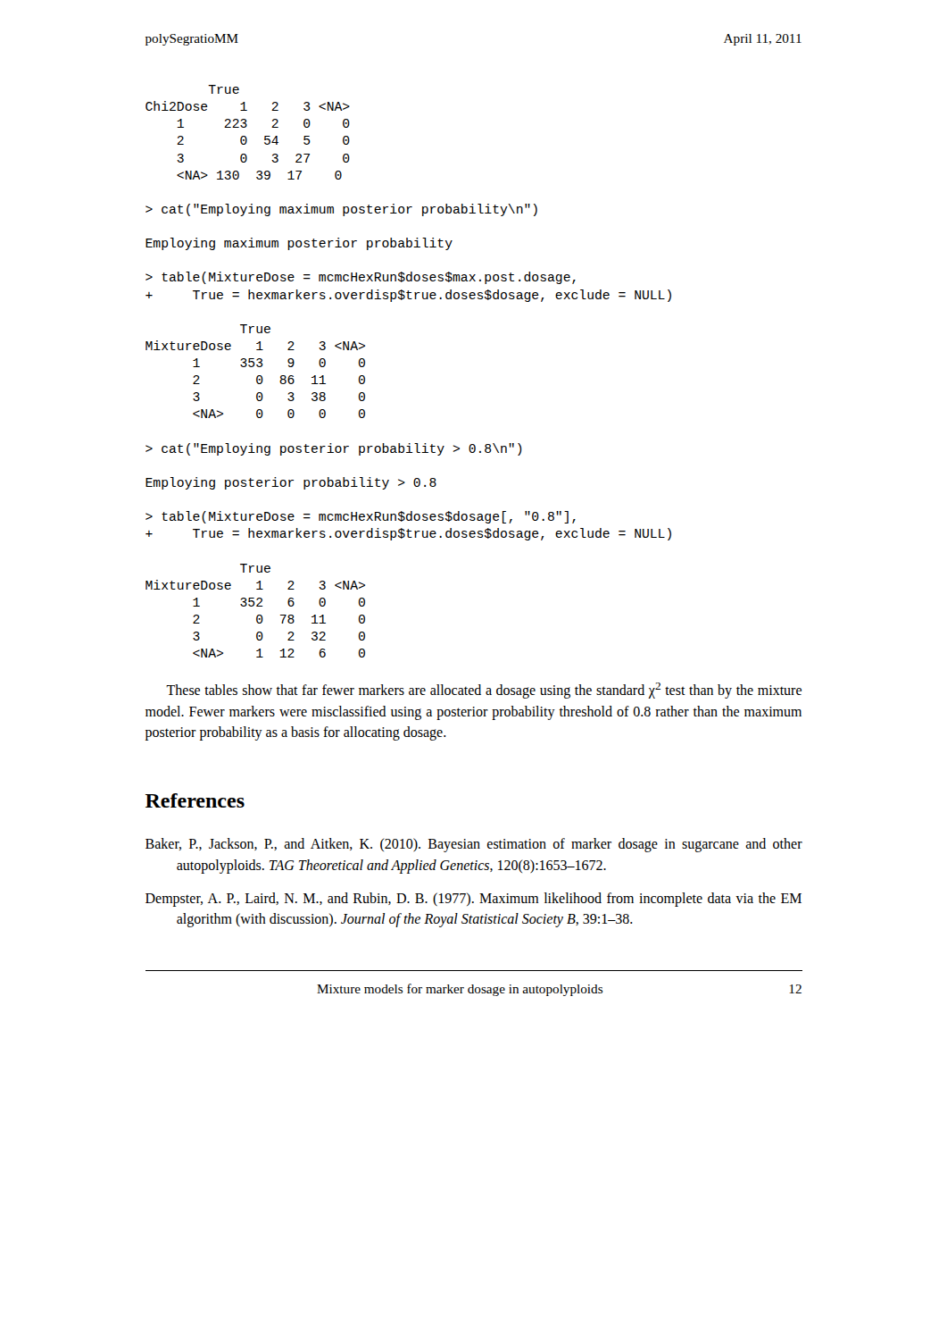polySegratioMM April 11, 2011
        True
Chi2Dose    1   2   3 <NA>
    1     223   2   0    0
    2       0  54   5    0
    3       0   3  27    0
    <NA> 130  39  17    0

> cat("Employing maximum posterior probability\n")

Employing maximum posterior probability

> table(MixtureDose = mcmcHexRun$doses$max.post.dosage,
+     True = hexmarkers.overdisp$true.doses$dosage, exclude = NULL)

            True
MixtureDose   1   2   3 <NA>
      1     353   9   0    0
      2       0  86  11    0
      3       0   3  38    0
      <NA>    0   0   0    0

> cat("Employing posterior probability > 0.8\n")

Employing posterior probability > 0.8

> table(MixtureDose = mcmcHexRun$doses$dosage[, "0.8"],
+     True = hexmarkers.overdisp$true.doses$dosage, exclude = NULL)

            True
MixtureDose   1   2   3 <NA>
      1     352   6   0    0
      2       0  78  11    0
      3       0   2  32    0
      <NA>    1  12   6    0
These tables show that far fewer markers are allocated a dosage using the standard χ2 test than by the mixture model. Fewer markers were misclassified using a posterior probability threshold of 0.8 rather than the maximum posterior probability as a basis for allocating dosage.
References
Baker, P., Jackson, P., and Aitken, K. (2010). Bayesian estimation of marker dosage in sugarcane and other autopolyploids. TAG Theoretical and Applied Genetics, 120(8):1653–1672.
Dempster, A. P., Laird, N. M., and Rubin, D. B. (1977). Maximum likelihood from incomplete data via the EM algorithm (with discussion). Journal of the Royal Statistical Society B, 39:1–38.
Mixture models for marker dosage in autopolyploids 12